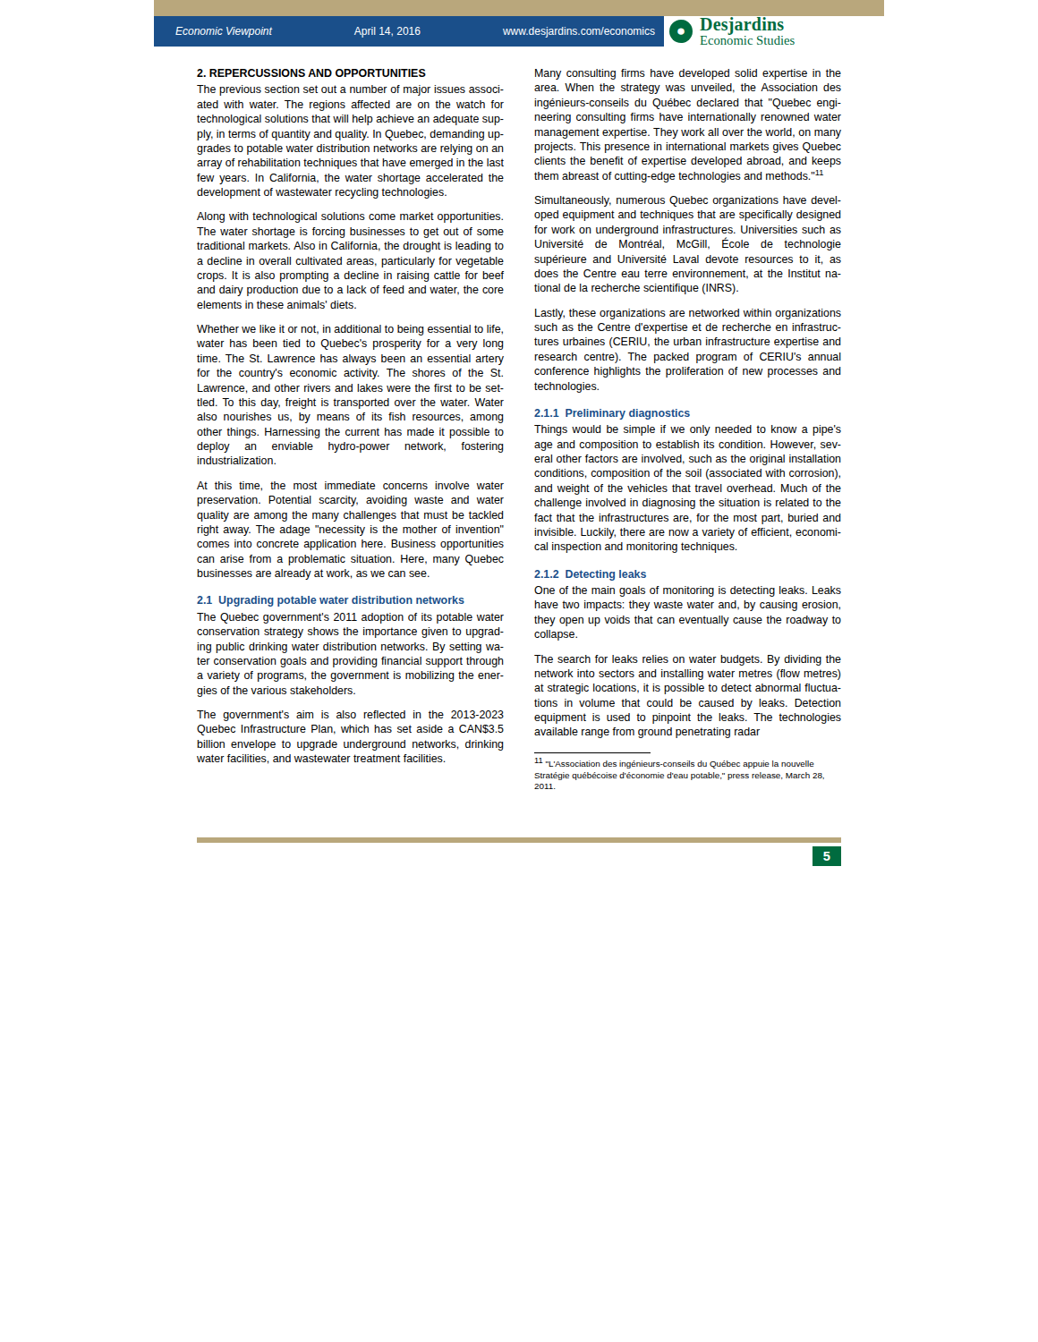Economic Viewpoint April 14, 2016 www.desjardins.com/economics
●
Desjardins
Economic Studies
2. Repercussions and Opportunities
The previous section set out a number of major issues associated with water. The regions affected are on the watch for technological solutions that will help achieve an adequate supply, in terms of quantity and quality. In Quebec, demanding upgrades to potable water distribution networks are relying on an array of rehabilitation techniques that have emerged in the last few years. In California, the water shortage accelerated the development of wastewater recycling technologies.
Along with technological solutions come market opportunities. The water shortage is forcing businesses to get out of some traditional markets. Also in California, the drought is leading to a decline in overall cultivated areas, particularly for vegetable crops. It is also prompting a decline in raising cattle for beef and dairy production due to a lack of feed and water, the core elements in these animals' diets.
Whether we like it or not, in additional to being essential to life, water has been tied to Quebec's prosperity for a very long time. The St. Lawrence has always been an essential artery for the country's economic activity. The shores of the St. Lawrence, and other rivers and lakes were the first to be settled. To this day, freight is transported over the water. Water also nourishes us, by means of its fish resources, among other things. Harnessing the current has made it possible to deploy an enviable hydro-power network, fostering industrialization.
At this time, the most immediate concerns involve water preservation. Potential scarcity, avoiding waste and water quality are among the many challenges that must be tackled right away. The adage "necessity is the mother of invention" comes into concrete application here. Business opportunities can arise from a problematic situation. Here, many Quebec businesses are already at work, as we can see.
2.1 Upgrading potable water distribution networks
The Quebec government's 2011 adoption of its potable water conservation strategy shows the importance given to upgrading public drinking water distribution networks. By setting water conservation goals and providing financial support through a variety of programs, the government is mobilizing the energies of the various stakeholders.
The government's aim is also reflected in the 2013-2023 Quebec Infrastructure Plan, which has set aside a CAN$3.5 billion envelope to upgrade underground networks, drinking water facilities, and wastewater treatment facilities.
Many consulting firms have developed solid expertise in the area. When the strategy was unveiled, the Association des ingénieurs-conseils du Québec declared that "Quebec engineering consulting firms have internationally renowned water management expertise. They work all over the world, on many projects. This presence in international markets gives Quebec clients the benefit of expertise developed abroad, and keeps them abreast of cutting-edge technologies and methods."11
Simultaneously, numerous Quebec organizations have developed equipment and techniques that are specifically designed for work on underground infrastructures. Universities such as Université de Montréal, McGill, École de technologie supérieure and Université Laval devote resources to it, as does the Centre eau terre environnement, at the Institut national de la recherche scientifique (INRS).
Lastly, these organizations are networked within organizations such as the Centre d'expertise et de recherche en infrastructures urbaines (CERIU, the urban infrastructure expertise and research centre). The packed program of CERIU's annual conference highlights the proliferation of new processes and technologies.
2.1.1 Preliminary diagnostics
Things would be simple if we only needed to know a pipe's age and composition to establish its condition. However, several other factors are involved, such as the original installation conditions, composition of the soil (associated with corrosion), and weight of the vehicles that travel overhead. Much of the challenge involved in diagnosing the situation is related to the fact that the infrastructures are, for the most part, buried and invisible. Luckily, there are now a variety of efficient, economical inspection and monitoring techniques.
2.1.2 Detecting leaks
One of the main goals of monitoring is detecting leaks. Leaks have two impacts: they waste water and, by causing erosion, they open up voids that can eventually cause the roadway to collapse.
The search for leaks relies on water budgets. By dividing the network into sectors and installing water metres (flow metres) at strategic locations, it is possible to detect abnormal fluctuations in volume that could be caused by leaks. Detection equipment is used to pinpoint the leaks. The technologies available range from ground penetrating radar
11 "L'Association des ingénieurs-conseils du Québec appuie la nouvelle Stratégie québécoise d'économie d'eau potable," press release, March 28, 2011.
5